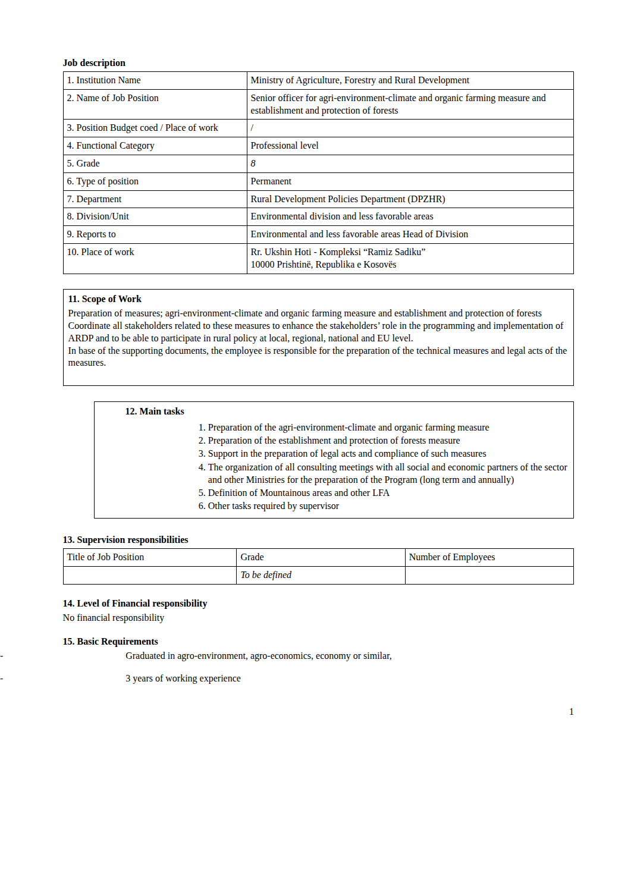Job description
| 1. Institution Name | Ministry of Agriculture, Forestry and Rural Development |
| 2. Name of Job Position | Senior officer for agri-environment-climate and organic farming measure and establishment and protection of forests |
| 3. Position Budget coed / Place of work | / |
| 4. Functional Category | Professional level |
| 5. Grade | 8 |
| 6. Type of position | Permanent |
| 7. Department | Rural Development Policies Department (DPZHR) |
| 8. Division/Unit | Environmental division and less favorable areas |
| 9. Reports to | Environmental and less favorable areas Head of Division |
| 10. Place of work | Rr. Ukshin Hoti - Kompleksi “Ramiz Sadiku” 10000 Prishtinë, Republika e Kosovës |
11. Scope of Work
Preparation of measures; agri-environment-climate and organic farming measure and establishment and protection of forests
Coordinate all stakeholders related to these measures to enhance the stakeholders’ role in the programming and implementation of ARDP and to be able to participate in rural policy at local, regional, national and EU level.
In base of the supporting documents, the employee is responsible for the preparation of the technical measures and legal acts of the measures.
12. Main tasks
Preparation of the agri-environment-climate and organic farming measure
Preparation of the establishment and protection of forests measure
Support in the preparation of legal acts and compliance of such measures
The organization of all consulting meetings with all social and economic partners of the sector and other Ministries for the preparation of the Program (long term and annually)
Definition of Mountainous areas and other LFA
Other tasks required by supervisor
13. Supervision responsibilities
| Title of Job Position | Grade | Number of Employees |
| | To be defined | |
14. Level of Financial responsibility
No financial responsibility
15. Basic Requirements
-Graduated in agro-environment, agro-economics, economy or similar,
-3 years of working experience
1